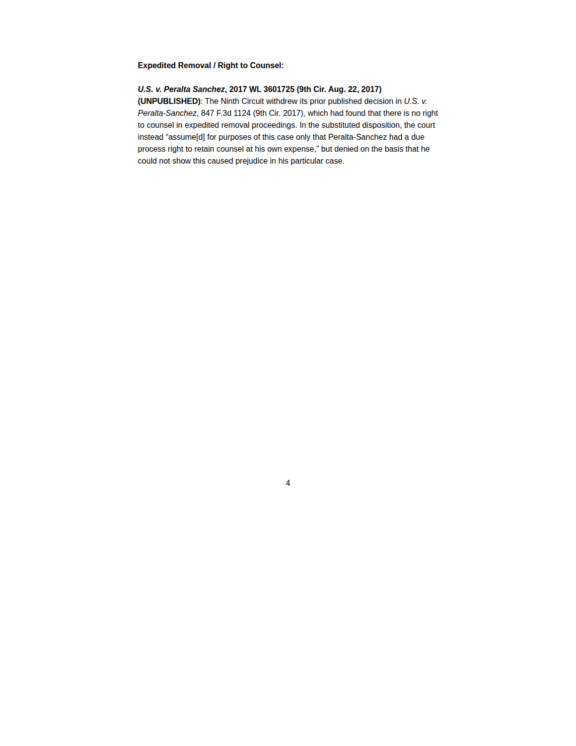Expedited Removal / Right to Counsel:
U.S. v. Peralta Sanchez, 2017 WL 3601725 (9th Cir. Aug. 22, 2017) (UNPUBLISHED): The Ninth Circuit withdrew its prior published decision in U.S. v. Peralta-Sanchez, 847 F.3d 1124 (9th Cir. 2017), which had found that there is no right to counsel in expedited removal proceedings. In the substituted disposition, the court instead “assume[d] for purposes of this case only that Peralta-Sanchez had a due process right to retain counsel at his own expense,” but denied on the basis that he could not show this caused prejudice in his particular case.
4